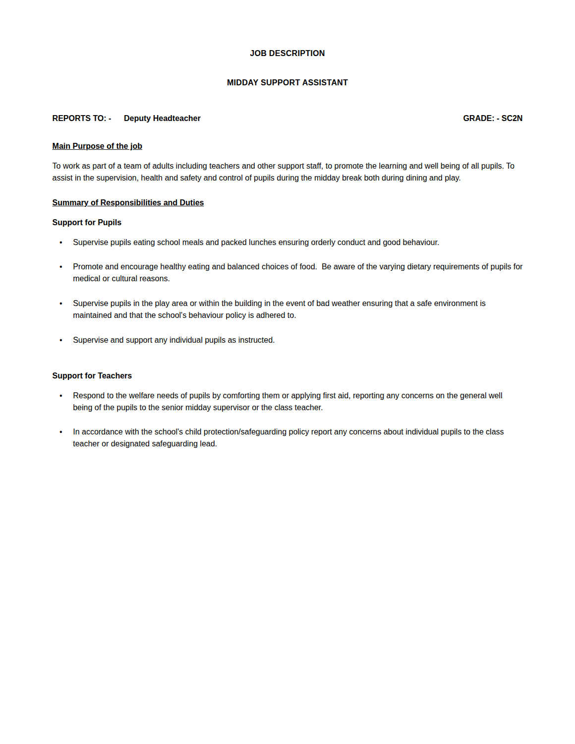JOB DESCRIPTION
MIDDAY SUPPORT ASSISTANT
REPORTS TO: - Deputy Headteacher GRADE: - SC2N
Main Purpose of the job
To work as part of a team of adults including teachers and other support staff, to promote the learning and well being of all pupils. To assist in the supervision, health and safety and control of pupils during the midday break both during dining and play.
Summary of Responsibilities and Duties
Support for Pupils
Supervise pupils eating school meals and packed lunches ensuring orderly conduct and good behaviour.
Promote and encourage healthy eating and balanced choices of food. Be aware of the varying dietary requirements of pupils for medical or cultural reasons.
Supervise pupils in the play area or within the building in the event of bad weather ensuring that a safe environment is maintained and that the school's behaviour policy is adhered to.
Supervise and support any individual pupils as instructed.
Support for Teachers
Respond to the welfare needs of pupils by comforting them or applying first aid, reporting any concerns on the general well being of the pupils to the senior midday supervisor or the class teacher.
In accordance with the school's child protection/safeguarding policy report any concerns about individual pupils to the class teacher or designated safeguarding lead.